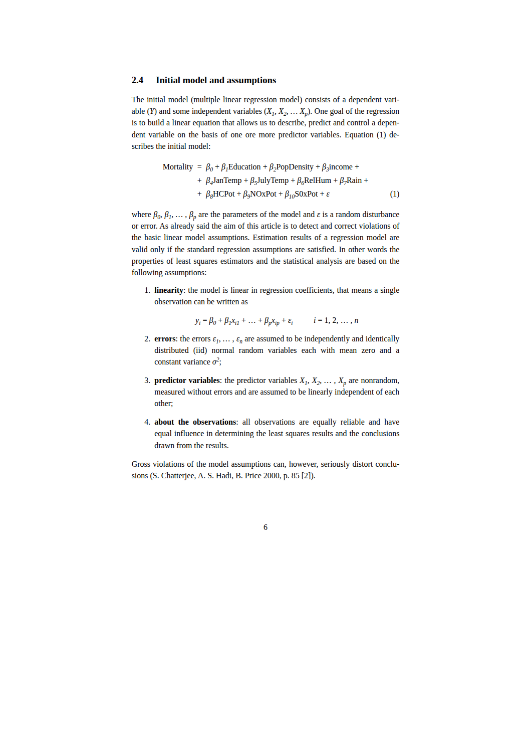2.4 Initial model and assumptions
The initial model (multiple linear regression model) consists of a dependent variable (Y) and some independent variables (X1, X2, … Xp). One goal of the regression is to build a linear equation that allows us to describe, predict and control a dependent variable on the basis of one ore more predictor variables. Equation (1) describes the initial model:
| Mortality | = | β 0 + β 1 Education + β 2 PopDensity + β 3 income + |
| | + | β 4 JanTemp + β 5 JulyTemp + β 6 RelHum + β 7 Rain + |
| | + | β 8 HCPot + β 9 NOxPot + β 10 S0xPot + ε |
(1)
where β0, β1, … , βp are the parameters of the model and ε is a random disturbance or error. As already said the aim of this article is to detect and correct violations of the basic linear model assumptions. Estimation results of a regression model are valid only if the standard regression assumptions are satisfied. In other words the properties of least squares estimators and the statistical analysis are based on the following assumptions:
linearity: the model is linear in regression coefficients, that means a single observation can be written as
yi = β0 + β1xi1 + … + βpxip + εi i = 1, 2, … , n
errors: the errors ε1, … , εn are assumed to be independently and identically distributed (iid) normal random variables each with mean zero and a constant variance σ2;
predictor variables: the predictor variables X1, X2, … , Xp are nonrandom, measured without errors and are assumed to be linearly independent of each other;
about the observations: all observations are equally reliable and have equal influence in determining the least squares results and the conclusions drawn from the results.
Gross violations of the model assumptions can, however, seriously distort conclusions (S. Chatterjee, A. S. Hadi, B. Price 2000, p. 85 [2]).
6